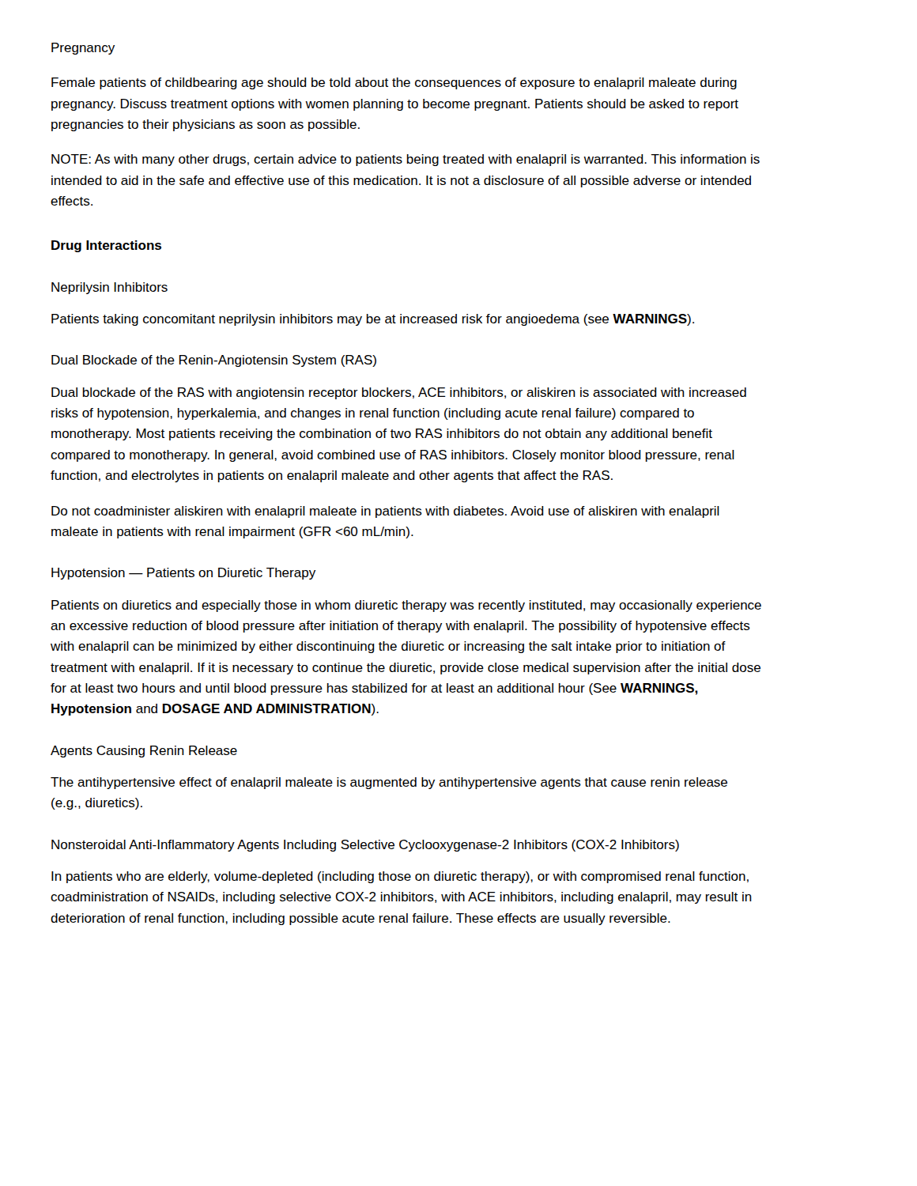Pregnancy
Female patients of childbearing age should be told about the consequences of exposure to enalapril maleate during pregnancy. Discuss treatment options with women planning to become pregnant. Patients should be asked to report pregnancies to their physicians as soon as possible.
NOTE: As with many other drugs, certain advice to patients being treated with enalapril is warranted. This information is intended to aid in the safe and effective use of this medication. It is not a disclosure of all possible adverse or intended effects.
Drug Interactions
Neprilysin Inhibitors
Patients taking concomitant neprilysin inhibitors may be at increased risk for angioedema (see WARNINGS).
Dual Blockade of the Renin-Angiotensin System (RAS)
Dual blockade of the RAS with angiotensin receptor blockers, ACE inhibitors, or aliskiren is associated with increased risks of hypotension, hyperkalemia, and changes in renal function (including acute renal failure) compared to monotherapy. Most patients receiving the combination of two RAS inhibitors do not obtain any additional benefit compared to monotherapy. In general, avoid combined use of RAS inhibitors. Closely monitor blood pressure, renal function, and electrolytes in patients on enalapril maleate and other agents that affect the RAS.
Do not coadminister aliskiren with enalapril maleate in patients with diabetes. Avoid use of aliskiren with enalapril maleate in patients with renal impairment (GFR <60 mL/min).
Hypotension — Patients on Diuretic Therapy
Patients on diuretics and especially those in whom diuretic therapy was recently instituted, may occasionally experience an excessive reduction of blood pressure after initiation of therapy with enalapril. The possibility of hypotensive effects with enalapril can be minimized by either discontinuing the diuretic or increasing the salt intake prior to initiation of treatment with enalapril. If it is necessary to continue the diuretic, provide close medical supervision after the initial dose for at least two hours and until blood pressure has stabilized for at least an additional hour (See WARNINGS, Hypotension and DOSAGE AND ADMINISTRATION).
Agents Causing Renin Release
The antihypertensive effect of enalapril maleate is augmented by antihypertensive agents that cause renin release (e.g., diuretics).
Nonsteroidal Anti-Inflammatory Agents Including Selective Cyclooxygenase-2 Inhibitors (COX-2 Inhibitors)
In patients who are elderly, volume-depleted (including those on diuretic therapy), or with compromised renal function, coadministration of NSAIDs, including selective COX-2 inhibitors, with ACE inhibitors, including enalapril, may result in deterioration of renal function, including possible acute renal failure. These effects are usually reversible.